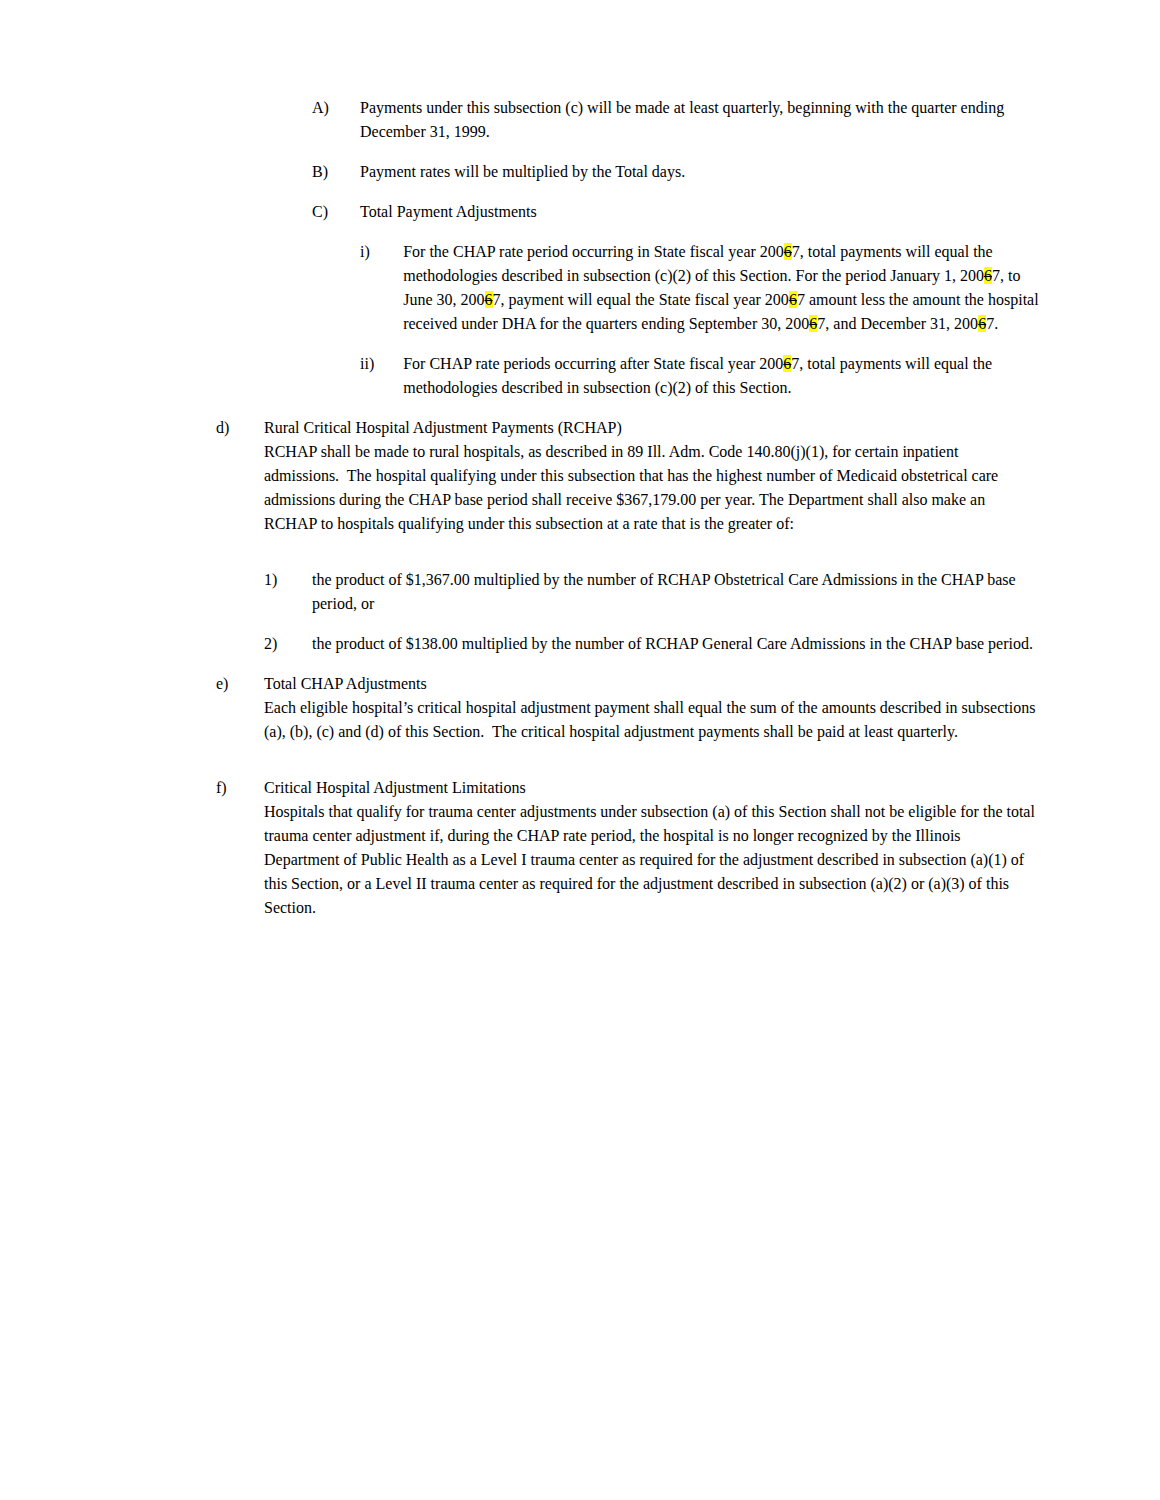| | A) | Payments under this subsection (c) will be made at least quarterly, beginning with the quarter ending December 31, 1999. |
| | B) | Payment rates will be multiplied by the Total days. |
| | C) | Total Payment Adjustments |
| | i) | For the CHAP rate period occurring in State fiscal year 200 6 7, total payments will equal the methodologies described in subsection (c)(2) of this Section. For the period January 1, 200 6 7, to June 30, 200 6 7, payment will equal the State fiscal year 200 6 7 amount less the amount the hospital received under DHA for the quarters ending September 30, 200 6 7, and December 31, 200 6 7. |
| | ii) | For CHAP rate periods occurring after State fiscal year 200 6 7, total payments will equal the methodologies described in subsection (c)(2) of this Section. |
| | d) | Rural Critical Hospital Adjustment Payments (RCHAP) RCHAP shall be made to rural hospitals, as described in 89 Ill. Adm. Code 140.80(j)(1), for certain inpatient admissions. The hospital qualifying under this subsection that has the highest number of Medicaid obstetrical care admissions during the CHAP base period shall receive $367,179.00 per year. The Department shall also make an RCHAP to hospitals qualifying under this subsection at a rate that is the greater of: |
| | 1) | the product of $1,367.00 multiplied by the number of RCHAP Obstetrical Care Admissions in the CHAP base period, or |
| | 2) | the product of $138.00 multiplied by the number of RCHAP General Care Admissions in the CHAP base period. |
| | e) | Total CHAP Adjustments Each eligible hospital’s critical hospital adjustment payment shall equal the sum of the amounts described in subsections (a), (b), (c) and (d) of this Section. The critical hospital adjustment payments shall be paid at least quarterly. |
| | f) | Critical Hospital Adjustment Limitations Hospitals that qualify for trauma center adjustments under subsection (a) of this Section shall not be eligible for the total trauma center adjustment if, during the CHAP rate period, the hospital is no longer recognized by the Illinois Department of Public Health as a Level I trauma center as required for the adjustment described in subsection (a)(1) of this Section, or a Level II trauma center as required for the adjustment described in subsection (a)(2) or (a)(3) of this Section. |